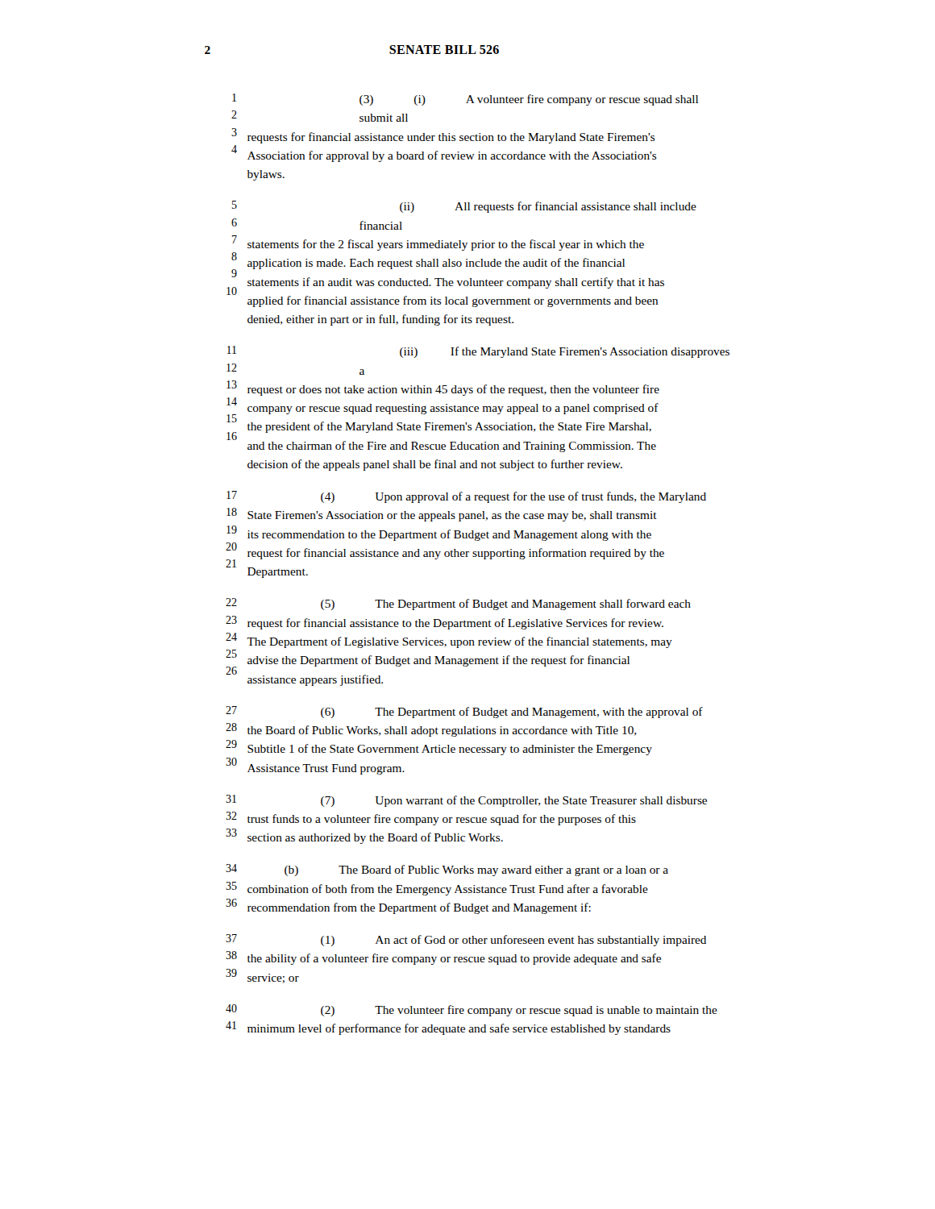2
SENATE BILL 526
1
2
3
4
(3) (i) A volunteer fire company or rescue squad shall submit all
requests for financial assistance under this section to the Maryland State Firemen's
Association for approval by a board of review in accordance with the Association's
bylaws.
5
6
7
8
9
10
(ii) All requests for financial assistance shall include financial
statements for the 2 fiscal years immediately prior to the fiscal year in which the
application is made. Each request shall also include the audit of the financial
statements if an audit was conducted. The volunteer company shall certify that it has
applied for financial assistance from its local government or governments and been
denied, either in part or in full, funding for its request.
11
12
13
14
15
16
(iii) If the Maryland State Firemen's Association disapproves a
request or does not take action within 45 days of the request, then the volunteer fire
company or rescue squad requesting assistance may appeal to a panel comprised of
the president of the Maryland State Firemen's Association, the State Fire Marshal,
and the chairman of the Fire and Rescue Education and Training Commission. The
decision of the appeals panel shall be final and not subject to further review.
17
18
19
20
21
(4) Upon approval of a request for the use of trust funds, the Maryland
State Firemen's Association or the appeals panel, as the case may be, shall transmit
its recommendation to the Department of Budget and Management along with the
request for financial assistance and any other supporting information required by the
Department.
22
23
24
25
26
(5) The Department of Budget and Management shall forward each
request for financial assistance to the Department of Legislative Services for review.
The Department of Legislative Services, upon review of the financial statements, may
advise the Department of Budget and Management if the request for financial
assistance appears justified.
27
28
29
30
(6) The Department of Budget and Management, with the approval of
the Board of Public Works, shall adopt regulations in accordance with Title 10,
Subtitle 1 of the State Government Article necessary to administer the Emergency
Assistance Trust Fund program.
31
32
33
(7) Upon warrant of the Comptroller, the State Treasurer shall disburse
trust funds to a volunteer fire company or rescue squad for the purposes of this
section as authorized by the Board of Public Works.
34
35
36
(b) The Board of Public Works may award either a grant or a loan or a
combination of both from the Emergency Assistance Trust Fund after a favorable
recommendation from the Department of Budget and Management if:
37
38
39
(1) An act of God or other unforeseen event has substantially impaired
the ability of a volunteer fire company or rescue squad to provide adequate and safe
service; or
40
41
(2) The volunteer fire company or rescue squad is unable to maintain the
minimum level of performance for adequate and safe service established by standards